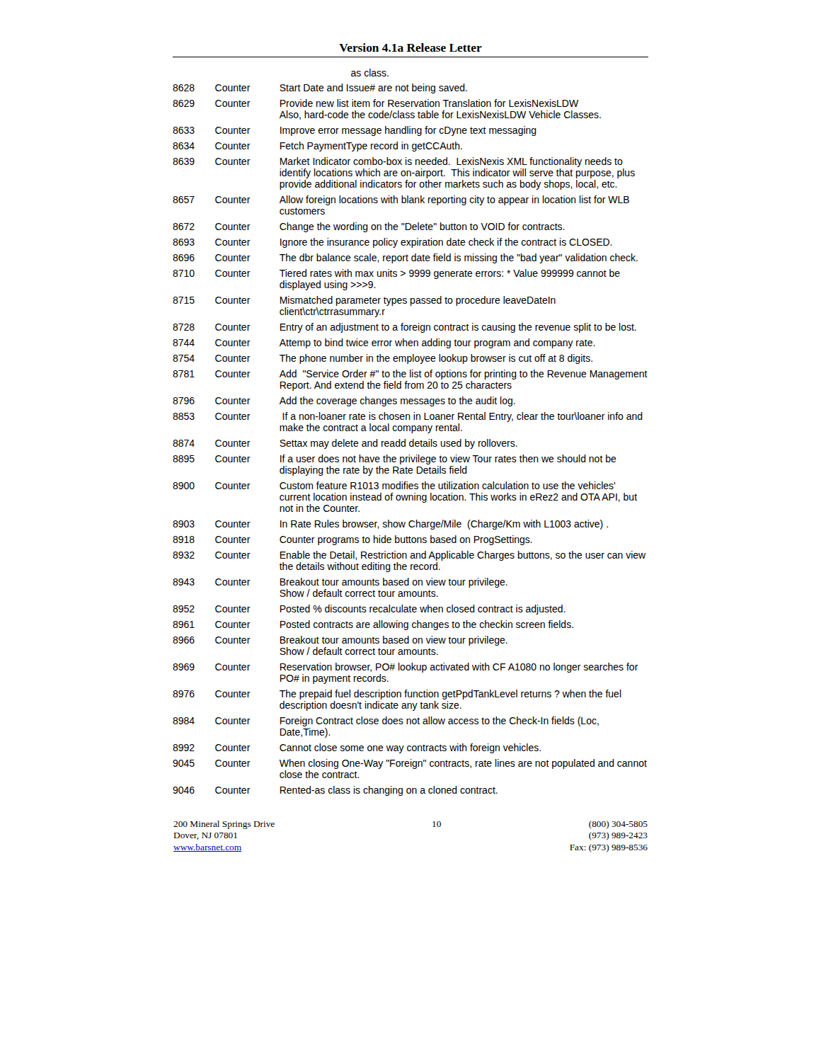Version 4.1a Release Letter
as class.
| 8628 | Counter | Start Date and Issue# are not being saved. |
| 8629 | Counter | Provide new list item for Reservation Translation for LexisNexisLDW Also, hard-code the code/class table for LexisNexisLDW Vehicle Classes. |
| 8633 | Counter | Improve error message handling for cDyne text messaging |
| 8634 | Counter | Fetch PaymentType record in getCCAuth. |
| 8639 | Counter | Market Indicator combo-box is needed. LexisNexis XML functionality needs to identify locations which are on-airport. This indicator will serve that purpose, plus provide additional indicators for other markets such as body shops, local, etc. |
| 8657 | Counter | Allow foreign locations with blank reporting city to appear in location list for WLB customers |
| 8672 | Counter | Change the wording on the "Delete" button to VOID for contracts. |
| 8693 | Counter | Ignore the insurance policy expiration date check if the contract is CLOSED. |
| 8696 | Counter | The dbr balance scale, report date field is missing the "bad year" validation check. |
| 8710 | Counter | Tiered rates with max units > 9999 generate errors: * Value 999999 cannot be displayed using >>>9. |
| 8715 | Counter | Mismatched parameter types passed to procedure leaveDateIn client\ctr\ctrrasummary.r |
| 8728 | Counter | Entry of an adjustment to a foreign contract is causing the revenue split to be lost. |
| 8744 | Counter | Attemp to bind twice error when adding tour program and company rate. |
| 8754 | Counter | The phone number in the employee lookup browser is cut off at 8 digits. |
| 8781 | Counter | Add "Service Order #" to the list of options for printing to the Revenue Management Report. And extend the field from 20 to 25 characters |
| 8796 | Counter | Add the coverage changes messages to the audit log. |
| 8853 | Counter | If a non-loaner rate is chosen in Loaner Rental Entry, clear the tour\loaner info and make the contract a local company rental. |
| 8874 | Counter | Settax may delete and readd details used by rollovers. |
| 8895 | Counter | If a user does not have the privilege to view Tour rates then we should not be displaying the rate by the Rate Details field |
| 8900 | Counter | Custom feature R1013 modifies the utilization calculation to use the vehicles' current location instead of owning location. This works in eRez2 and OTA API, but not in the Counter. |
| 8903 | Counter | In Rate Rules browser, show Charge/Mile (Charge/Km with L1003 active) . |
| 8918 | Counter | Counter programs to hide buttons based on ProgSettings. |
| 8932 | Counter | Enable the Detail, Restriction and Applicable Charges buttons, so the user can view the details without editing the record. |
| 8943 | Counter | Breakout tour amounts based on view tour privilege. Show / default correct tour amounts. |
| 8952 | Counter | Posted % discounts recalculate when closed contract is adjusted. |
| 8961 | Counter | Posted contracts are allowing changes to the checkin screen fields. |
| 8966 | Counter | Breakout tour amounts based on view tour privilege. Show / default correct tour amounts. |
| 8969 | Counter | Reservation browser, PO# lookup activated with CF A1080 no longer searches for PO# in payment records. |
| 8976 | Counter | The prepaid fuel description function getPpdTankLevel returns ? when the fuel description doesn't indicate any tank size. |
| 8984 | Counter | Foreign Contract close does not allow access to the Check-In fields (Loc, Date,Time). |
| 8992 | Counter | Cannot close some one way contracts with foreign vehicles. |
| 9045 | Counter | When closing One-Way "Foreign" contracts, rate lines are not populated and cannot close the contract. |
| 9046 | Counter | Rented-as class is changing on a cloned contract. |
| 200 Mineral Springs Drive Dover, NJ 07801 www.barsnet.com | 10 | (800) 304-5805 (973) 989-2423 Fax: (973) 989-8536 |